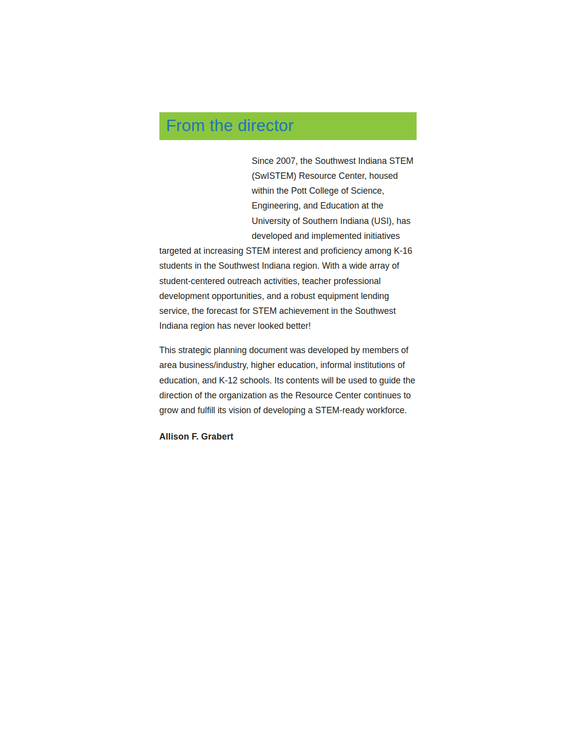From the director
Since 2007, the Southwest Indiana STEM (SwISTEM) Resource Center, housed within the Pott College of Science, Engineering, and Education at the University of Southern Indiana (USI), has developed and implemented initiatives targeted at increasing STEM interest and proficiency among K-16 students in the Southwest Indiana region. With a wide array of student-centered outreach activities, teacher professional development opportunities, and a robust equipment lending service, the forecast for STEM achievement in the Southwest Indiana region has never looked better!
This strategic planning document was developed by members of area business/industry, higher education, informal institutions of education, and K-12 schools. Its contents will be used to guide the direction of the organization as the Resource Center continues to grow and fulfill its vision of developing a STEM-ready workforce.
Allison F. Grabert